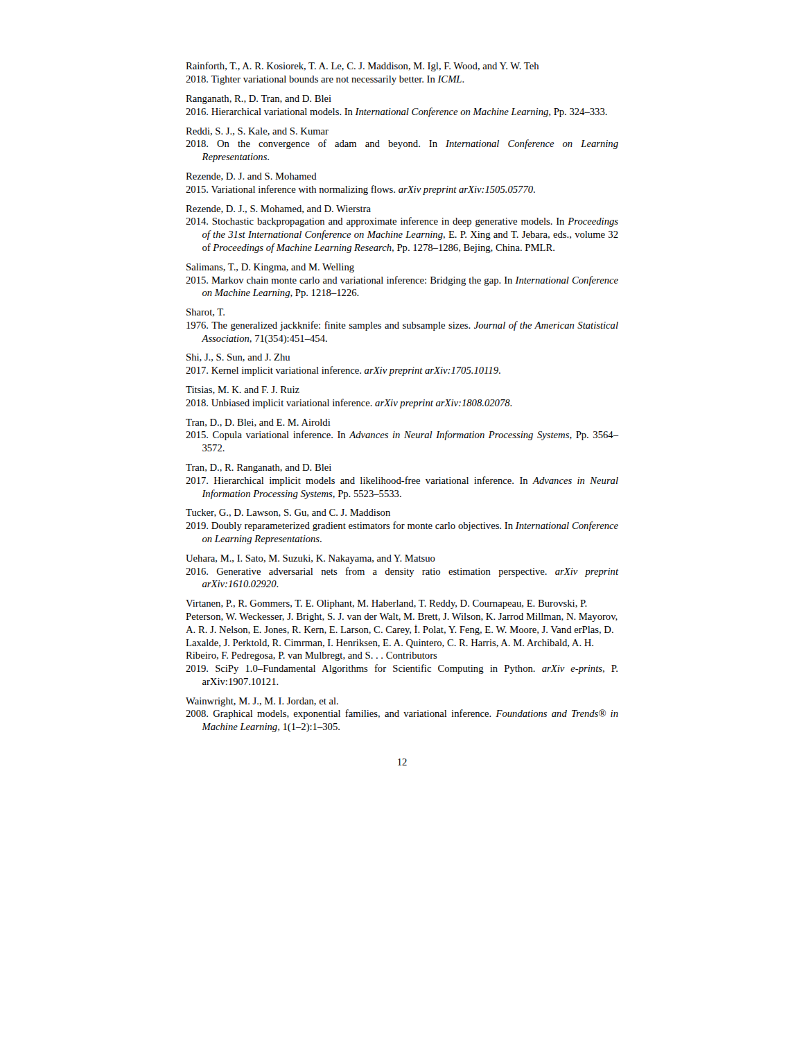Rainforth, T., A. R. Kosiorek, T. A. Le, C. J. Maddison, M. Igl, F. Wood, and Y. W. Teh 2018. Tighter variational bounds are not necessarily better. In ICML.
Ranganath, R., D. Tran, and D. Blei 2016. Hierarchical variational models. In International Conference on Machine Learning, Pp. 324–333.
Reddi, S. J., S. Kale, and S. Kumar 2018. On the convergence of adam and beyond. In International Conference on Learning Representations.
Rezende, D. J. and S. Mohamed 2015. Variational inference with normalizing flows. arXiv preprint arXiv:1505.05770.
Rezende, D. J., S. Mohamed, and D. Wierstra 2014. Stochastic backpropagation and approximate inference in deep generative models. In Proceedings of the 31st International Conference on Machine Learning, E. P. Xing and T. Jebara, eds., volume 32 of Proceedings of Machine Learning Research, Pp. 1278–1286, Bejing, China. PMLR.
Salimans, T., D. Kingma, and M. Welling 2015. Markov chain monte carlo and variational inference: Bridging the gap. In International Conference on Machine Learning, Pp. 1218–1226.
Sharot, T. 1976. The generalized jackknife: finite samples and subsample sizes. Journal of the American Statistical Association, 71(354):451–454.
Shi, J., S. Sun, and J. Zhu 2017. Kernel implicit variational inference. arXiv preprint arXiv:1705.10119.
Titsias, M. K. and F. J. Ruiz 2018. Unbiased implicit variational inference. arXiv preprint arXiv:1808.02078.
Tran, D., D. Blei, and E. M. Airoldi 2015. Copula variational inference. In Advances in Neural Information Processing Systems, Pp. 3564–3572.
Tran, D., R. Ranganath, and D. Blei 2017. Hierarchical implicit models and likelihood-free variational inference. In Advances in Neural Information Processing Systems, Pp. 5523–5533.
Tucker, G., D. Lawson, S. Gu, and C. J. Maddison 2019. Doubly reparameterized gradient estimators for monte carlo objectives. In International Conference on Learning Representations.
Uehara, M., I. Sato, M. Suzuki, K. Nakayama, and Y. Matsuo 2016. Generative adversarial nets from a density ratio estimation perspective. arXiv preprint arXiv:1610.02920.
Virtanen, P., R. Gommers, T. E. Oliphant, M. Haberland, T. Reddy, D. Cournapeau, E. Burovski, P. Peterson, W. Weckesser, J. Bright, S. J. van der Walt, M. Brett, J. Wilson, K. Jarrod Millman, N. Mayorov, A. R. J. Nelson, E. Jones, R. Kern, E. Larson, C. Carey, İ. Polat, Y. Feng, E. W. Moore, J. Vand erPlas, D. Laxalde, J. Perktold, R. Cimrman, I. Henriksen, E. A. Quintero, C. R. Harris, A. M. Archibald, A. H. Ribeiro, F. Pedregosa, P. van Mulbregt, and S. . . Contributors 2019. SciPy 1.0–Fundamental Algorithms for Scientific Computing in Python. arXiv e-prints, P. arXiv:1907.10121.
Wainwright, M. J., M. I. Jordan, et al. 2008. Graphical models, exponential families, and variational inference. Foundations and Trends® in Machine Learning, 1(1–2):1–305.
12